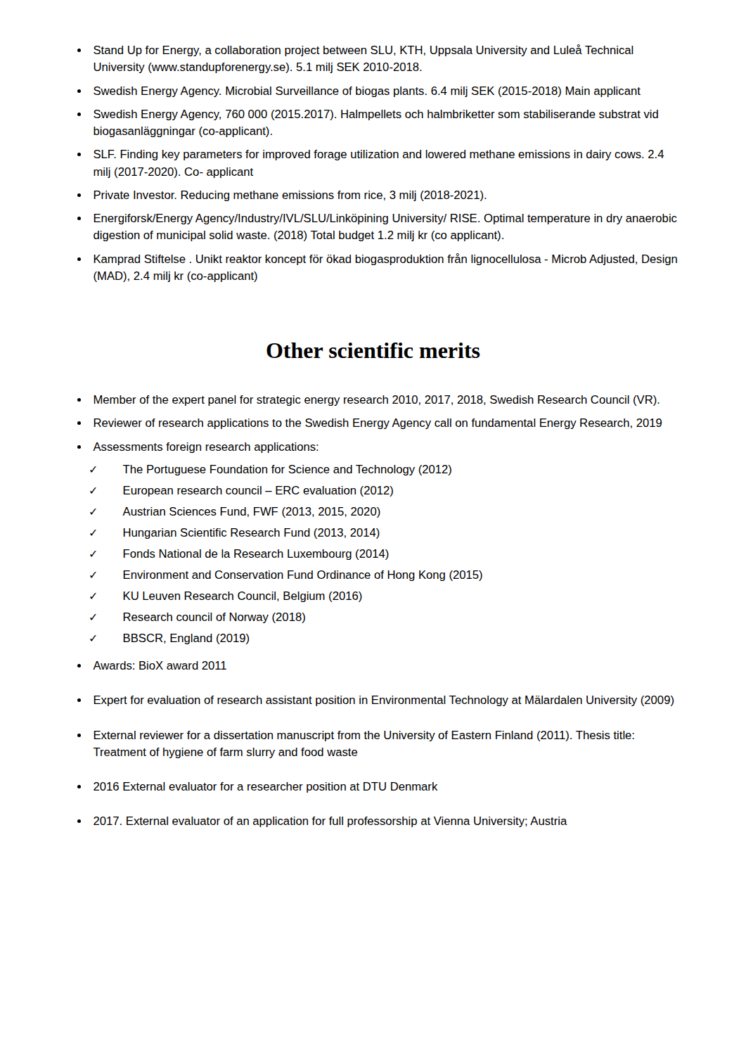Stand Up for Energy, a collaboration project between SLU, KTH, Uppsala University and Luleå Technical University (www.standupforenergy.se). 5.1 milj SEK 2010-2018.
Swedish Energy Agency. Microbial Surveillance of biogas plants. 6.4 milj SEK (2015-2018) Main applicant
Swedish Energy Agency, 760 000 (2015.2017). Halmpellets och halmbriketter som stabiliserande substrat vid biogasanläggningar (co-applicant).
SLF. Finding key parameters for improved forage utilization and lowered methane emissions in dairy cows. 2.4 milj (2017-2020). Co- applicant
Private Investor. Reducing methane emissions from rice, 3 milj (2018-2021).
Energiforsk/Energy Agency/Industry/IVL/SLU/Linköpining University/ RISE. Optimal temperature in dry anaerobic digestion of municipal solid waste. (2018) Total budget 1.2 milj kr (co applicant).
Kamprad Stiftelse . Unikt reaktor koncept för ökad biogasproduktion från lignocellulosa - Microb Adjusted, Design (MAD), 2.4 milj kr (co-applicant)
Other scientific merits
Member of the expert panel for strategic energy research 2010, 2017, 2018, Swedish Research Council (VR).
Reviewer of research applications to the Swedish Energy Agency call on fundamental Energy Research, 2019
Assessments foreign research applications:
The Portuguese Foundation for Science and Technology (2012)
European research council – ERC evaluation (2012)
Austrian Sciences Fund, FWF (2013, 2015, 2020)
Hungarian Scientific Research Fund (2013, 2014)
Fonds National de la Research Luxembourg (2014)
Environment and Conservation Fund Ordinance of Hong Kong (2015)
KU Leuven Research Council, Belgium (2016)
Research council of Norway (2018)
BBSCR, England (2019)
Awards: BioX award 2011
Expert for evaluation of research assistant position in Environmental Technology at Mälardalen University (2009)
External reviewer for a dissertation manuscript from the University of Eastern Finland (2011). Thesis title: Treatment of hygiene of farm slurry and food waste
2016 External evaluator for a researcher position at DTU Denmark
2017. External evaluator of an application for full professorship at Vienna University; Austria